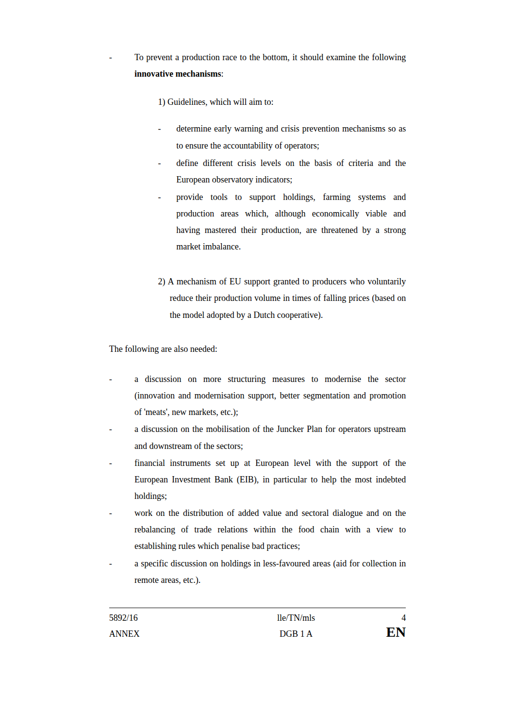-
To prevent a production race to the bottom, it should examine the following innovative mechanisms:
1) Guidelines, which will aim to:
-
determine early warning and crisis prevention mechanisms so as to ensure the accountability of operators;
-
define different crisis levels on the basis of criteria and the European observatory indicators;
-
provide tools to support holdings, farming systems and production areas which, although economically viable and having mastered their production, are threatened by a strong market imbalance.
2) A mechanism of EU support granted to producers who voluntarily reduce their production volume in times of falling prices (based on the model adopted by a Dutch cooperative).
The following are also needed:
-
a discussion on more structuring measures to modernise the sector (innovation and modernisation support, better segmentation and promotion of 'meats', new markets, etc.);
-
a discussion on the mobilisation of the Juncker Plan for operators upstream and downstream of the sectors;
-
financial instruments set up at European level with the support of the European Investment Bank (EIB), in particular to help the most indebted holdings;
-
work on the distribution of added value and sectoral dialogue and on the rebalancing of trade relations within the food chain with a view to establishing rules which penalise bad practices;
-
a specific discussion on holdings in less-favoured areas (aid for collection in remote areas, etc.).
5892/16
lle/TN/mls
4
ANNEX
DGB 1 A
EN